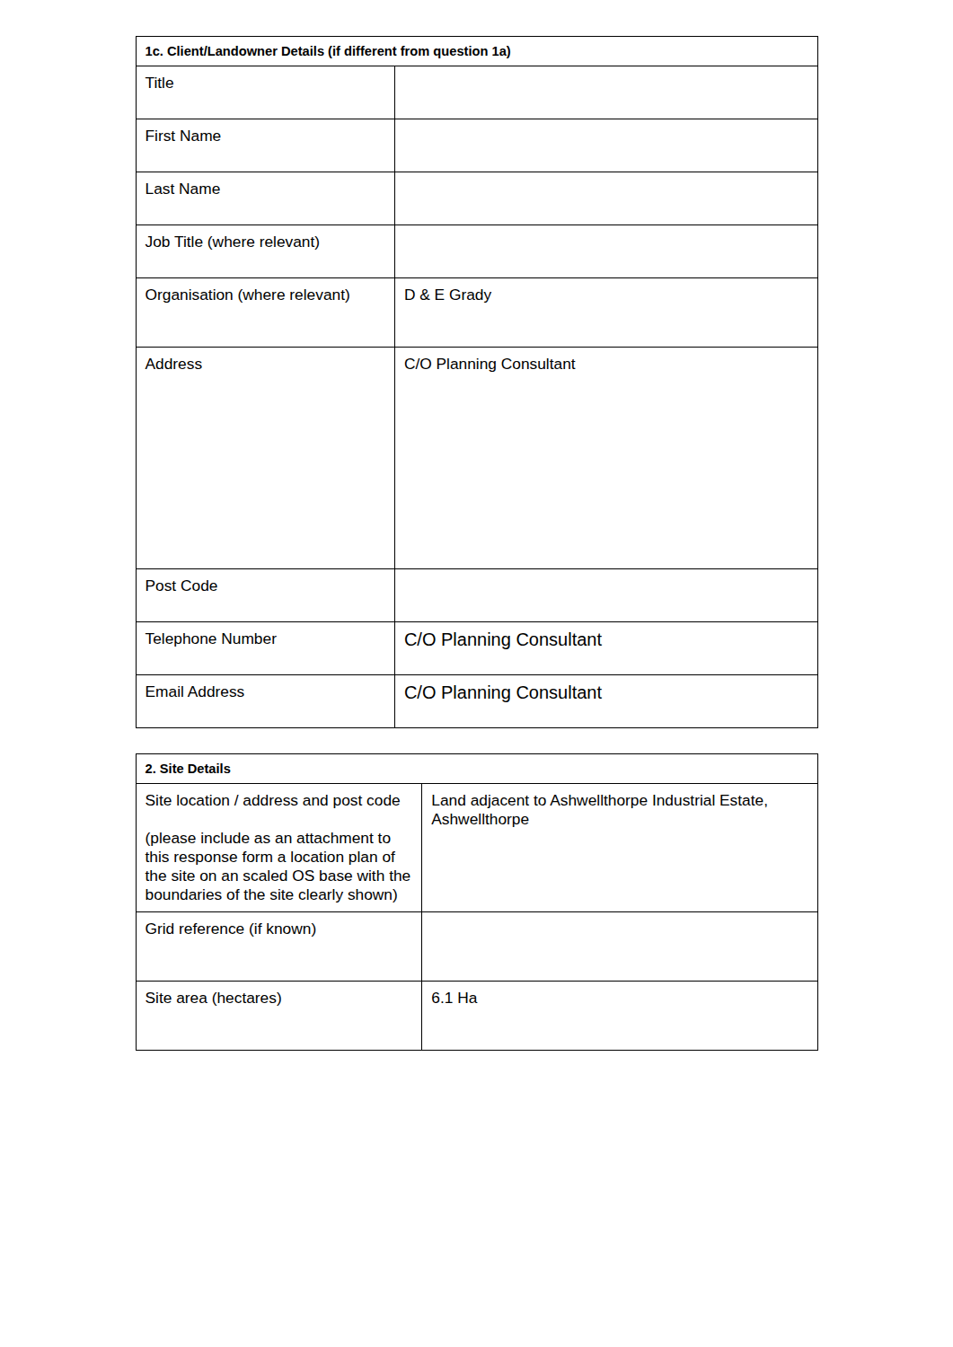| 1c. Client/Landowner Details (if different from question 1a) |
| Title | |
| First Name | |
| Last Name | |
| Job Title (where relevant) | |
| Organisation (where relevant) | D & E Grady |
| Address | C/O Planning Consultant |
| Post Code | |
| Telephone Number | C/O Planning Consultant |
| Email Address | C/O Planning Consultant |
| 2. Site Details |
| Site location / address and post code (please include as an attachment to this response form a location plan of the site on an scaled OS base with the boundaries of the site clearly shown) | Land adjacent to Ashwellthorpe Industrial Estate, Ashwellthorpe |
| Grid reference (if known) | |
| Site area (hectares) | 6.1 Ha |